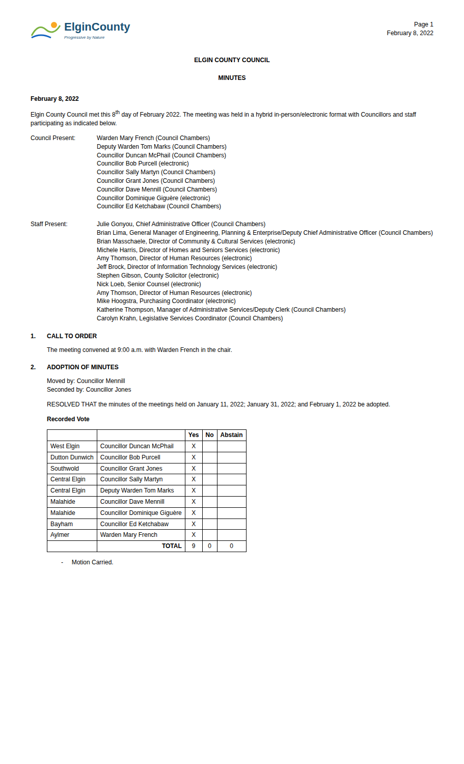Elgin County
Progressive by Nature
Page 1
February 8, 2022
ELGIN COUNTY COUNCIL
MINUTES
February 8, 2022
Elgin County Council met this 8th day of February 2022. The meeting was held in a hybrid in-person/electronic format with Councillors and staff participating as indicated below.
Council Present:
Warden Mary French (Council Chambers)
Deputy Warden Tom Marks (Council Chambers)
Councillor Duncan McPhail (Council Chambers)
Councillor Bob Purcell (electronic)
Councillor Sally Martyn (Council Chambers)
Councillor Grant Jones (Council Chambers)
Councillor Dave Mennill (Council Chambers)
Councillor Dominique Giguère (electronic)
Councillor Ed Ketchabaw (Council Chambers)
Staff Present:
Julie Gonyou, Chief Administrative Officer (Council Chambers)
Brian Lima, General Manager of Engineering, Planning & Enterprise/Deputy Chief Administrative Officer (Council Chambers)
Brian Masschaele, Director of Community & Cultural Services (electronic)
Michele Harris, Director of Homes and Seniors Services (electronic)
Amy Thomson, Director of Human Resources (electronic)
Jeff Brock, Director of Information Technology Services (electronic)
Stephen Gibson, County Solicitor (electronic)
Nick Loeb, Senior Counsel (electronic)
Amy Thomson, Director of Human Resources (electronic)
Mike Hoogstra, Purchasing Coordinator (electronic)
Katherine Thompson, Manager of Administrative Services/Deputy Clerk (Council Chambers)
Carolyn Krahn, Legislative Services Coordinator (Council Chambers)
1.
CALL TO ORDER
The meeting convened at 9:00 a.m. with Warden French in the chair.
2.
ADOPTION OF MINUTES
Moved by: Councillor Mennill
Seconded by: Councillor Jones
RESOLVED THAT the minutes of the meetings held on January 11, 2022; January 31, 2022; and February 1, 2022 be adopted.
Recorded Vote
| | | Yes | No | Abstain |
| --- | --- | --- | --- | --- |
| West Elgin | Councillor Duncan McPhail | X | | |
| Dutton Dunwich | Councillor Bob Purcell | X | | |
| Southwold | Councillor Grant Jones | X | | |
| Central Elgin | Councillor Sally Martyn | X | | |
| Central Elgin | Deputy Warden Tom Marks | X | | |
| Malahide | Councillor Dave Mennill | X | | |
| Malahide | Councillor Dominique Giguère | X | | |
| Bayham | Councillor Ed Ketchabaw | X | | |
| Aylmer | Warden Mary French | X | | |
| | TOTAL | 9 | 0 | 0 |
- Motion Carried.